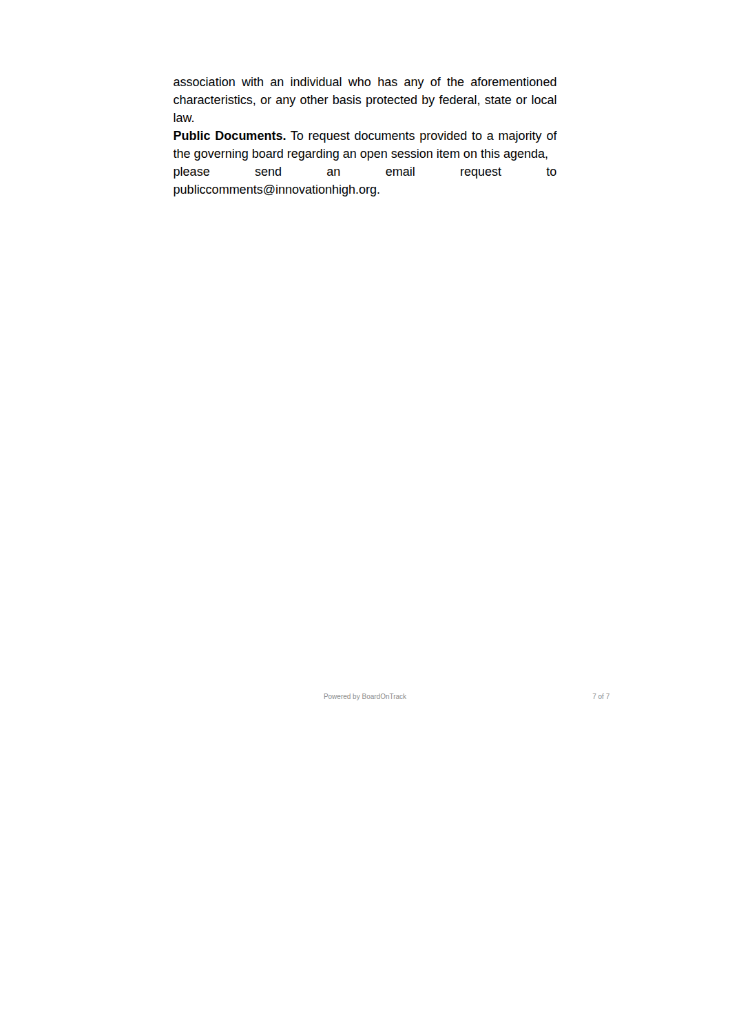association with an individual who has any of the aforementioned characteristics, or any other basis protected by federal, state or local law.
Public Documents. To request documents provided to a majority of the governing board regarding an open session item on this agenda,
please send an email request to
publiccomments@innovationhigh.org.
Powered by BoardOnTrack
7 of 7